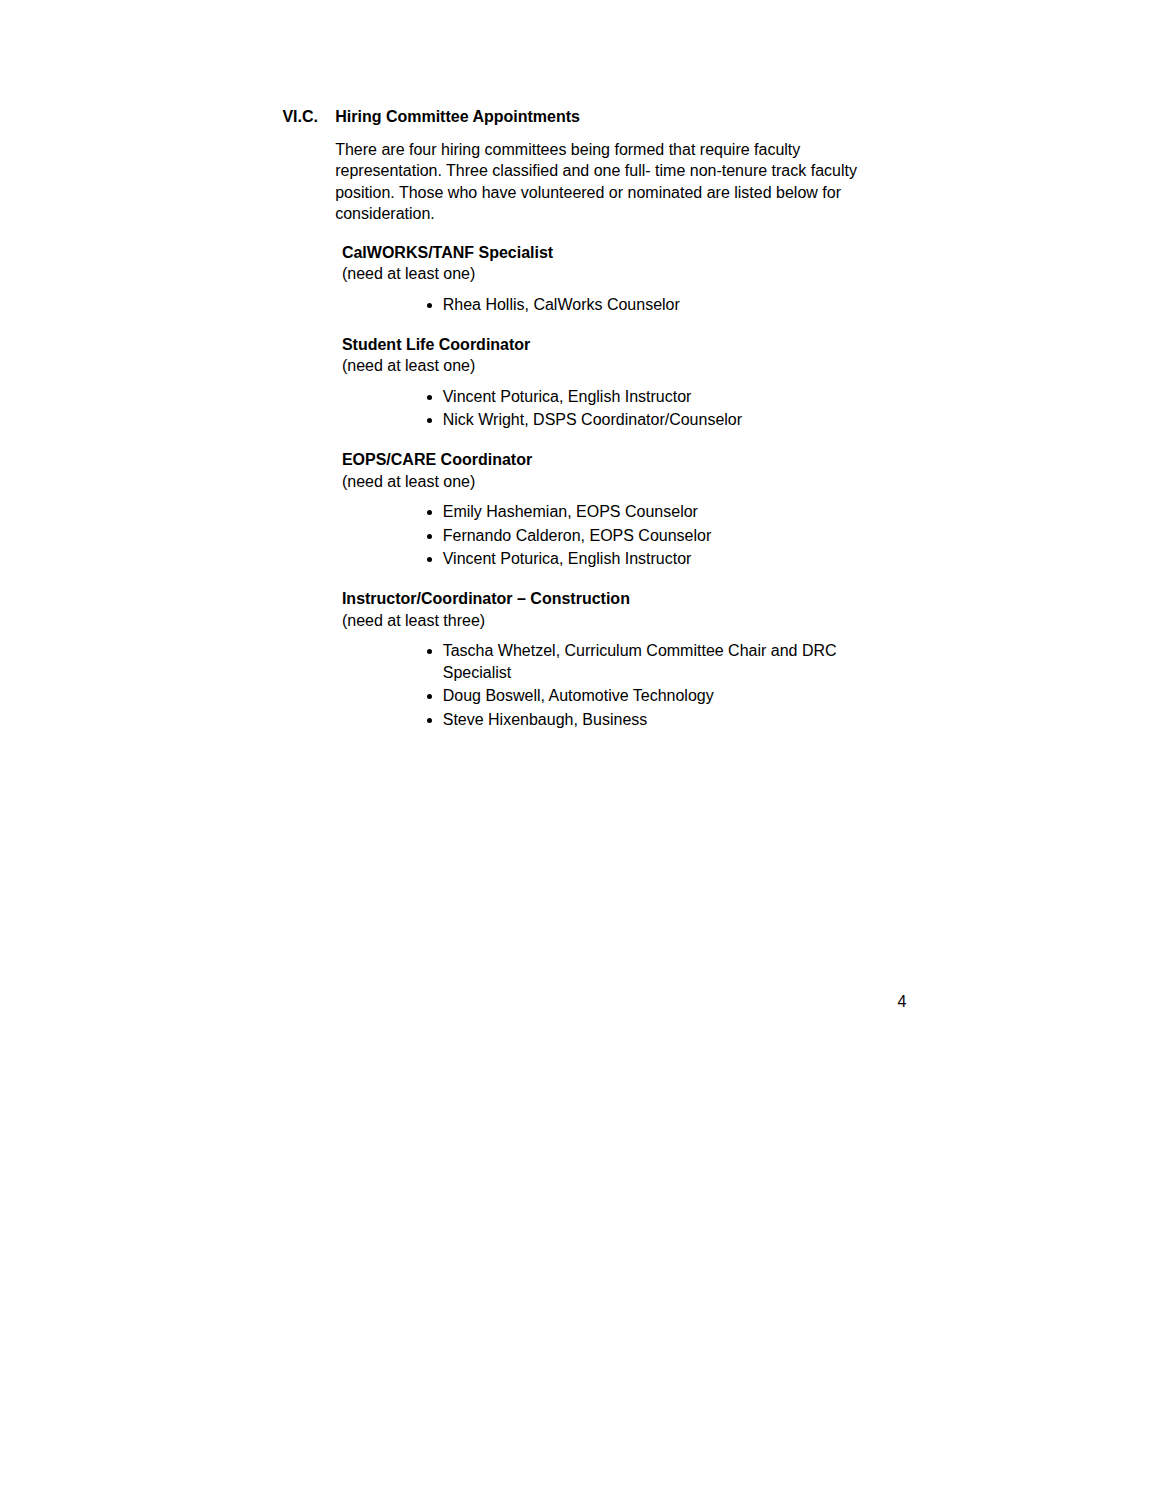VI.C. Hiring Committee Appointments
There are four hiring committees being formed that require faculty representation. Three classified and one full- time non-tenure track faculty position. Those who have volunteered or nominated are listed below for consideration.
CalWORKS/TANF Specialist
(need at least one)
Rhea Hollis, CalWorks Counselor
Student Life Coordinator
(need at least one)
Vincent Poturica, English Instructor
Nick Wright, DSPS Coordinator/Counselor
EOPS/CARE Coordinator
(need at least one)
Emily Hashemian, EOPS Counselor
Fernando Calderon, EOPS Counselor
Vincent Poturica, English Instructor
Instructor/Coordinator – Construction
(need at least three)
Tascha Whetzel, Curriculum Committee Chair and DRC Specialist
Doug Boswell, Automotive Technology
Steve Hixenbaugh, Business
4